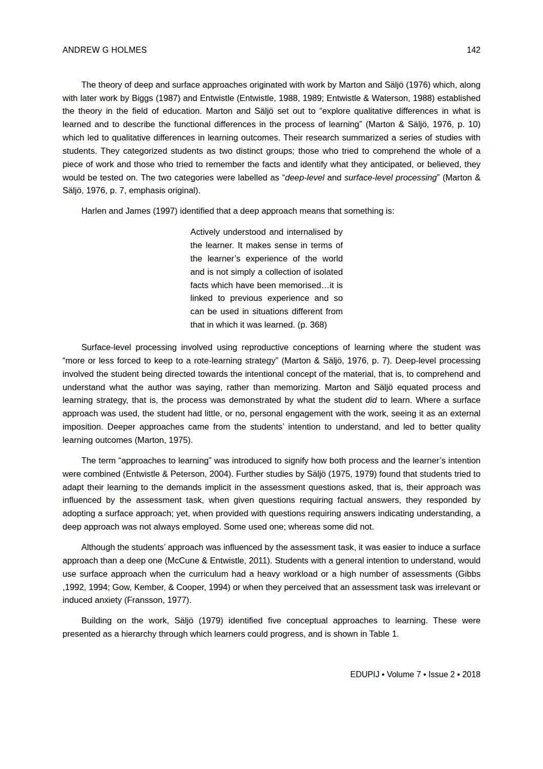ANDREW G HOLMES 142
The theory of deep and surface approaches originated with work by Marton and Säljö (1976) which, along with later work by Biggs (1987) and Entwistle (Entwistle, 1988, 1989; Entwistle & Waterson, 1988) established the theory in the field of education. Marton and Säljö set out to “explore qualitative differences in what is learned and to describe the functional differences in the process of learning” (Marton & Säljö, 1976, p. 10) which led to qualitative differences in learning outcomes. Their research summarized a series of studies with students. They categorized students as two distinct groups; those who tried to comprehend the whole of a piece of work and those who tried to remember the facts and identify what they anticipated, or believed, they would be tested on. The two categories were labelled as “deep-level and surface-level processing” (Marton & Säljö, 1976, p. 7, emphasis original).
Harlen and James (1997) identified that a deep approach means that something is:
Actively understood and internalised by the learner. It makes sense in terms of the learner’s experience of the world and is not simply a collection of isolated facts which have been memorised…it is linked to previous experience and so can be used in situations different from that in which it was learned. (p. 368)
Surface-level processing involved using reproductive conceptions of learning where the student was “more or less forced to keep to a rote-learning strategy” (Marton & Säljö, 1976, p. 7). Deep-level processing involved the student being directed towards the intentional concept of the material, that is, to comprehend and understand what the author was saying, rather than memorizing. Marton and Säljö equated process and learning strategy, that is, the process was demonstrated by what the student did to learn. Where a surface approach was used, the student had little, or no, personal engagement with the work, seeing it as an external imposition. Deeper approaches came from the students’ intention to understand, and led to better quality learning outcomes (Marton, 1975).
The term “approaches to learning” was introduced to signify how both process and the learner’s intention were combined (Entwistle & Peterson, 2004). Further studies by Säljö (1975, 1979) found that students tried to adapt their learning to the demands implicit in the assessment questions asked, that is, their approach was influenced by the assessment task, when given questions requiring factual answers, they responded by adopting a surface approach; yet, when provided with questions requiring answers indicating understanding, a deep approach was not always employed. Some used one; whereas some did not.
Although the students’ approach was influenced by the assessment task, it was easier to induce a surface approach than a deep one (McCune & Entwistle, 2011). Students with a general intention to understand, would use surface approach when the curriculum had a heavy workload or a high number of assessments (Gibbs ,1992, 1994; Gow, Kember, & Cooper, 1994) or when they perceived that an assessment task was irrelevant or induced anxiety (Fransson, 1977).
Building on the work, Säljö (1979) identified five conceptual approaches to learning. These were presented as a hierarchy through which learners could progress, and is shown in Table 1.
EDUPIJ • Volume 7 • Issue 2 • 2018